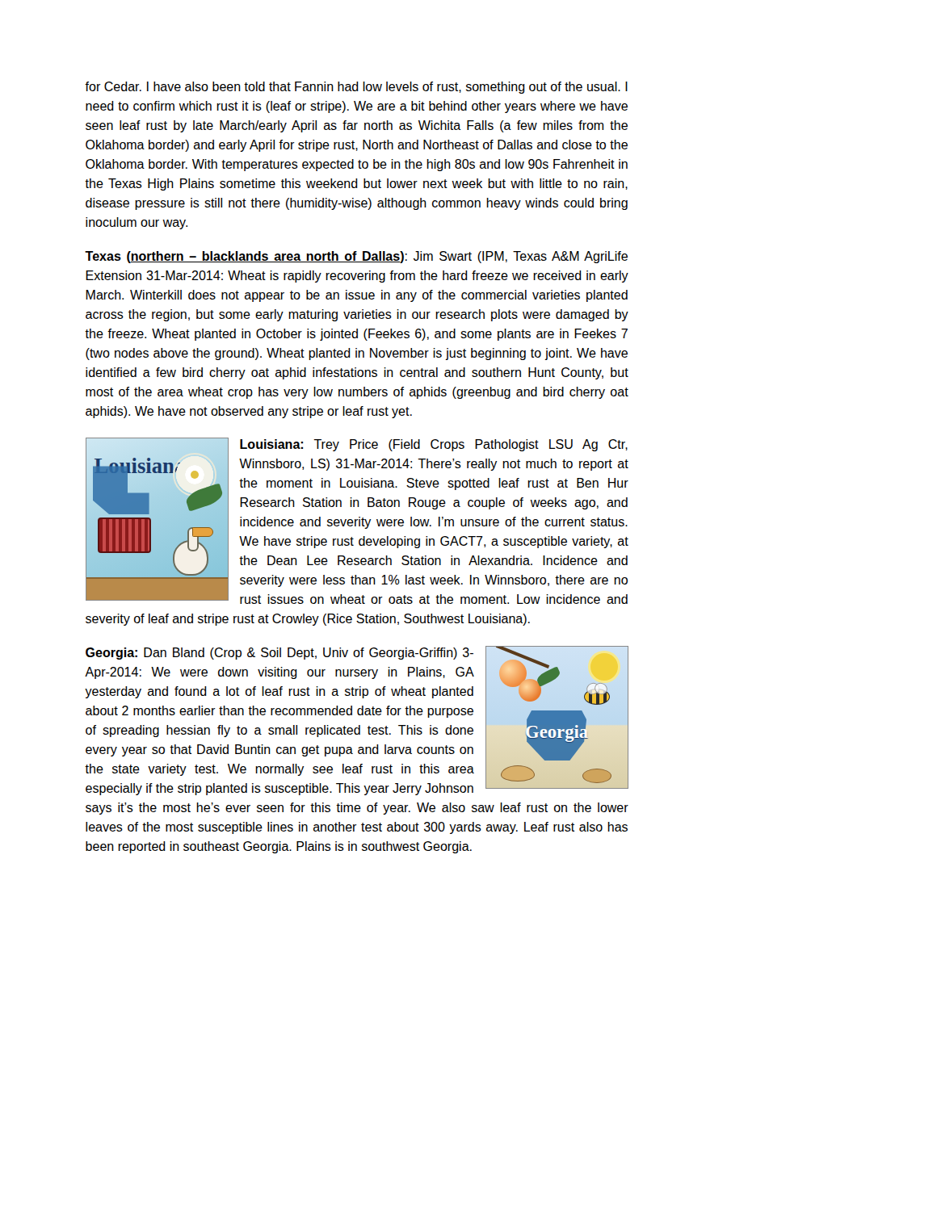for Cedar. I have also been told that Fannin had low levels of rust, something out of the usual. I need to confirm which rust it is (leaf or stripe). We are a bit behind other years where we have seen leaf rust by late March/early April as far north as Wichita Falls (a few miles from the Oklahoma border) and early April for stripe rust, North and Northeast of Dallas and close to the Oklahoma border. With temperatures expected to be in the high 80s and low 90s Fahrenheit in the Texas High Plains sometime this weekend but lower next week but with little to no rain, disease pressure is still not there (humidity-wise) although common heavy winds could bring inoculum our way.
Texas (northern – blacklands area north of Dallas): Jim Swart (IPM, Texas A&M AgriLife Extension 31-Mar-2014: Wheat is rapidly recovering from the hard freeze we received in early March. Winterkill does not appear to be an issue in any of the commercial varieties planted across the region, but some early maturing varieties in our research plots were damaged by the freeze. Wheat planted in October is jointed (Feekes 6), and some plants are in Feekes 7 (two nodes above the ground). Wheat planted in November is just beginning to joint. We have identified a few bird cherry oat aphid infestations in central and southern Hunt County, but most of the area wheat crop has very low numbers of aphids (greenbug and bird cherry oat aphids). We have not observed any stripe or leaf rust yet.
Louisiana
Louisiana: Trey Price (Field Crops Pathologist LSU Ag Ctr, Winnsboro, LS) 31-Mar-2014: There’s really not much to report at the moment in Louisiana. Steve spotted leaf rust at Ben Hur Research Station in Baton Rouge a couple of weeks ago, and incidence and severity were low. I’m unsure of the current status. We have stripe rust developing in GACT7, a susceptible variety, at the Dean Lee Research Station in Alexandria. Incidence and severity were less than 1% last week. In Winnsboro, there are no rust issues on wheat or oats at the moment. Low incidence and severity of leaf and stripe rust at Crowley (Rice Station, Southwest Louisiana).
Georgia
Georgia: Dan Bland (Crop & Soil Dept, Univ of Georgia-Griffin) 3-Apr-2014: We were down visiting our nursery in Plains, GA yesterday and found a lot of leaf rust in a strip of wheat planted about 2 months earlier than the recommended date for the purpose of spreading hessian fly to a small replicated test. This is done every year so that David Buntin can get pupa and larva counts on the state variety test. We normally see leaf rust in this area especially if the strip planted is susceptible. This year Jerry Johnson says it’s the most he’s ever seen for this time of year. We also saw leaf rust on the lower leaves of the most susceptible lines in another test about 300 yards away. Leaf rust also has been reported in southeast Georgia. Plains is in southwest Georgia.